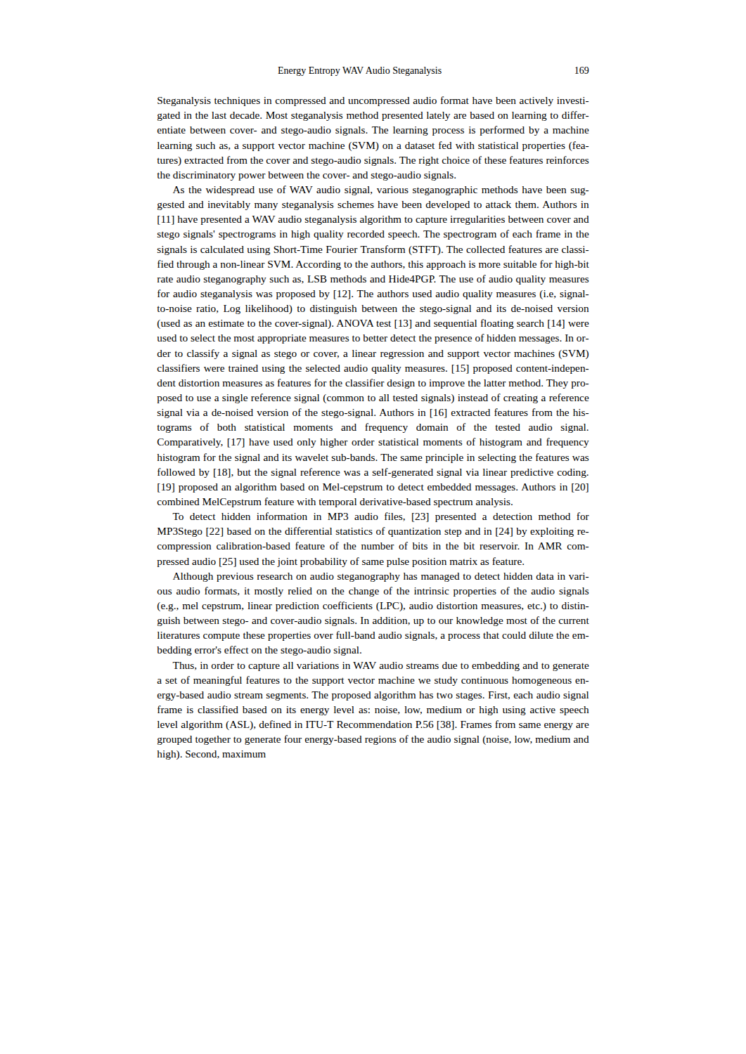Energy Entropy WAV Audio Steganalysis 169
Steganalysis techniques in compressed and uncompressed audio format have been actively investigated in the last decade. Most steganalysis method presented lately are based on learning to differentiate between cover- and stego-audio signals. The learning process is performed by a machine learning such as, a support vector machine (SVM) on a dataset fed with statistical properties (features) extracted from the cover and stego-audio signals. The right choice of these features reinforces the discriminatory power between the cover- and stego-audio signals.
As the widespread use of WAV audio signal, various steganographic methods have been suggested and inevitably many steganalysis schemes have been developed to attack them. Authors in [11] have presented a WAV audio steganalysis algorithm to capture irregularities between cover and stego signals' spectrograms in high quality recorded speech. The spectrogram of each frame in the signals is calculated using Short-Time Fourier Transform (STFT). The collected features are classified through a non-linear SVM. According to the authors, this approach is more suitable for high-bit rate audio steganography such as, LSB methods and Hide4PGP. The use of audio quality measures for audio steganalysis was proposed by [12]. The authors used audio quality measures (i.e, signal-to-noise ratio, Log likelihood) to distinguish between the stego-signal and its de-noised version (used as an estimate to the cover-signal). ANOVA test [13] and sequential floating search [14] were used to select the most appropriate measures to better detect the presence of hidden messages. In order to classify a signal as stego or cover, a linear regression and support vector machines (SVM) classifiers were trained using the selected audio quality measures. [15] proposed content-independent distortion measures as features for the classifier design to improve the latter method. They proposed to use a single reference signal (common to all tested signals) instead of creating a reference signal via a de-noised version of the stego-signal. Authors in [16] extracted features from the histograms of both statistical moments and frequency domain of the tested audio signal. Comparatively, [17] have used only higher order statistical moments of histogram and frequency histogram for the signal and its wavelet sub-bands. The same principle in selecting the features was followed by [18], but the signal reference was a self-generated signal via linear predictive coding. [19] proposed an algorithm based on Mel-cepstrum to detect embedded messages. Authors in [20] combined MelCepstrum feature with temporal derivative-based spectrum analysis.
To detect hidden information in MP3 audio files, [23] presented a detection method for MP3Stego [22] based on the differential statistics of quantization step and in [24] by exploiting recompression calibration-based feature of the number of bits in the bit reservoir. In AMR compressed audio [25] used the joint probability of same pulse position matrix as feature.
Although previous research on audio steganography has managed to detect hidden data in various audio formats, it mostly relied on the change of the intrinsic properties of the audio signals (e.g., mel cepstrum, linear prediction coefficients (LPC), audio distortion measures, etc.) to distinguish between stego- and cover-audio signals. In addition, up to our knowledge most of the current literatures compute these properties over full-band audio signals, a process that could dilute the embedding error's effect on the stego-audio signal.
Thus, in order to capture all variations in WAV audio streams due to embedding and to generate a set of meaningful features to the support vector machine we study continuous homogeneous energy-based audio stream segments. The proposed algorithm has two stages. First, each audio signal frame is classified based on its energy level as: noise, low, medium or high using active speech level algorithm (ASL), defined in ITU-T Recommendation P.56 [38]. Frames from same energy are grouped together to generate four energy-based regions of the audio signal (noise, low, medium and high). Second, maximum